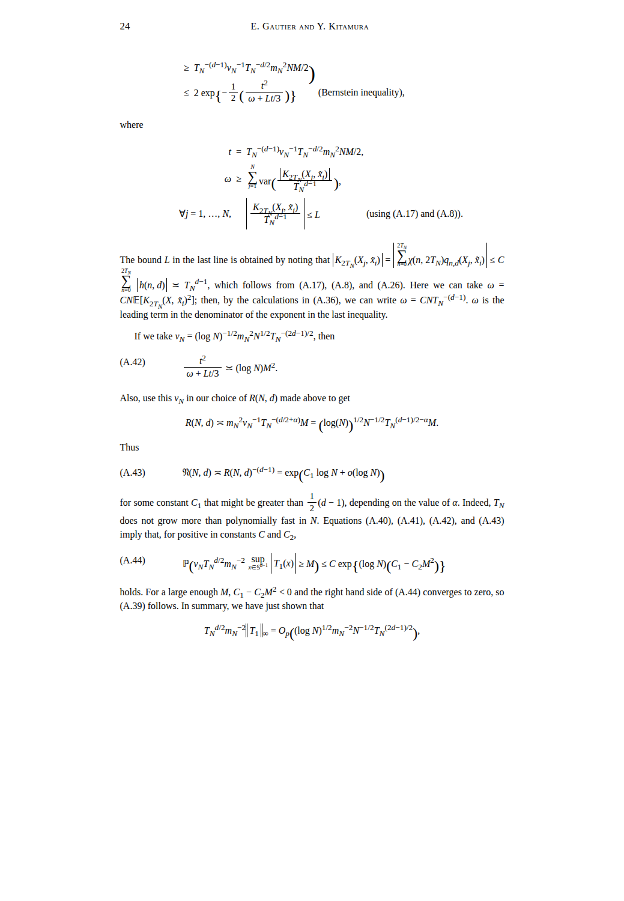24 E. Gautier and Y. Kitamura
| | ≥ | T N −( d −1) v N −1 T N − d /2 m N 2 NM /2 ) | |
| | ≤ | 2 exp { − 1 2 ( t 2 ω + Lt /3 ) } | (Bernstein inequality), |
where
| t | = | T N −( d −1) v N −1 T N − d /2 m N 2 NM /2, | |
| ω | ≥ | N ∑ j =1 var ( K 2 T N ( X j , x̃ i ) T N d −1 ) , | |
| ∀ j = 1, …, N , | | K 2 T N ( X j , x̃ i ) T N d −1 ≤ L | (using (A.17) and (A.8)). |
The bound L in the last line is obtained by noting that K2TN(Xj, x̃i) = 2TN∑n=0 χ(n, 2TN)qn,d(Xj, x̃i) ≤ C 2TN∑n=0 h(n, d) ≍ TNd−1, which follows from (A.17), (A.8), and (A.26). Here we can take ω = CN𝔼[K2TN(X, x̃i)2]; then, by the calculations in (A.36), we can write ω = CNTN−(d−1). ω is the leading term in the denominator of the exponent in the last inequality.
If we take vN = (log N)−1/2mN2N1/2TN−(2d−1)/2, then
(A.42)
t2 ω + Lt/3 ≍ (log N)M2.
Also, use this vN in our choice of R(N, d) made above to get
R(N, d) ≍ mN2vN−1TN−(d/2+α)M = (log(N))1/2N−1/2TN(d−1)/2−αM.
Thus
(A.43)
𝔑(N, d) ≍ R(N, d)−(d−1) = exp(C1 log N + o(log N))
for some constant C1 that might be greater than 12(d − 1), depending on the value of α. Indeed, TN does not grow more than polynomially fast in N. Equations (A.40), (A.41), (A.42), and (A.43) imply that, for positive in constants C and C2,
(A.44)
ℙ(vNTNd/2mN−2 sup x∈𝕊d−1 T1(x) ≥ M) ≤ C exp{(log N)(C1 − C2M2)}
holds. For a large enough M, C1 − C2M2 < 0 and the right hand side of (A.44) converges to zero, so (A.39) follows. In summary, we have just shown that
TNd/2mN−2T1∞ = Op((log N)1/2mN−2N−1/2TN(2d−1)/2),